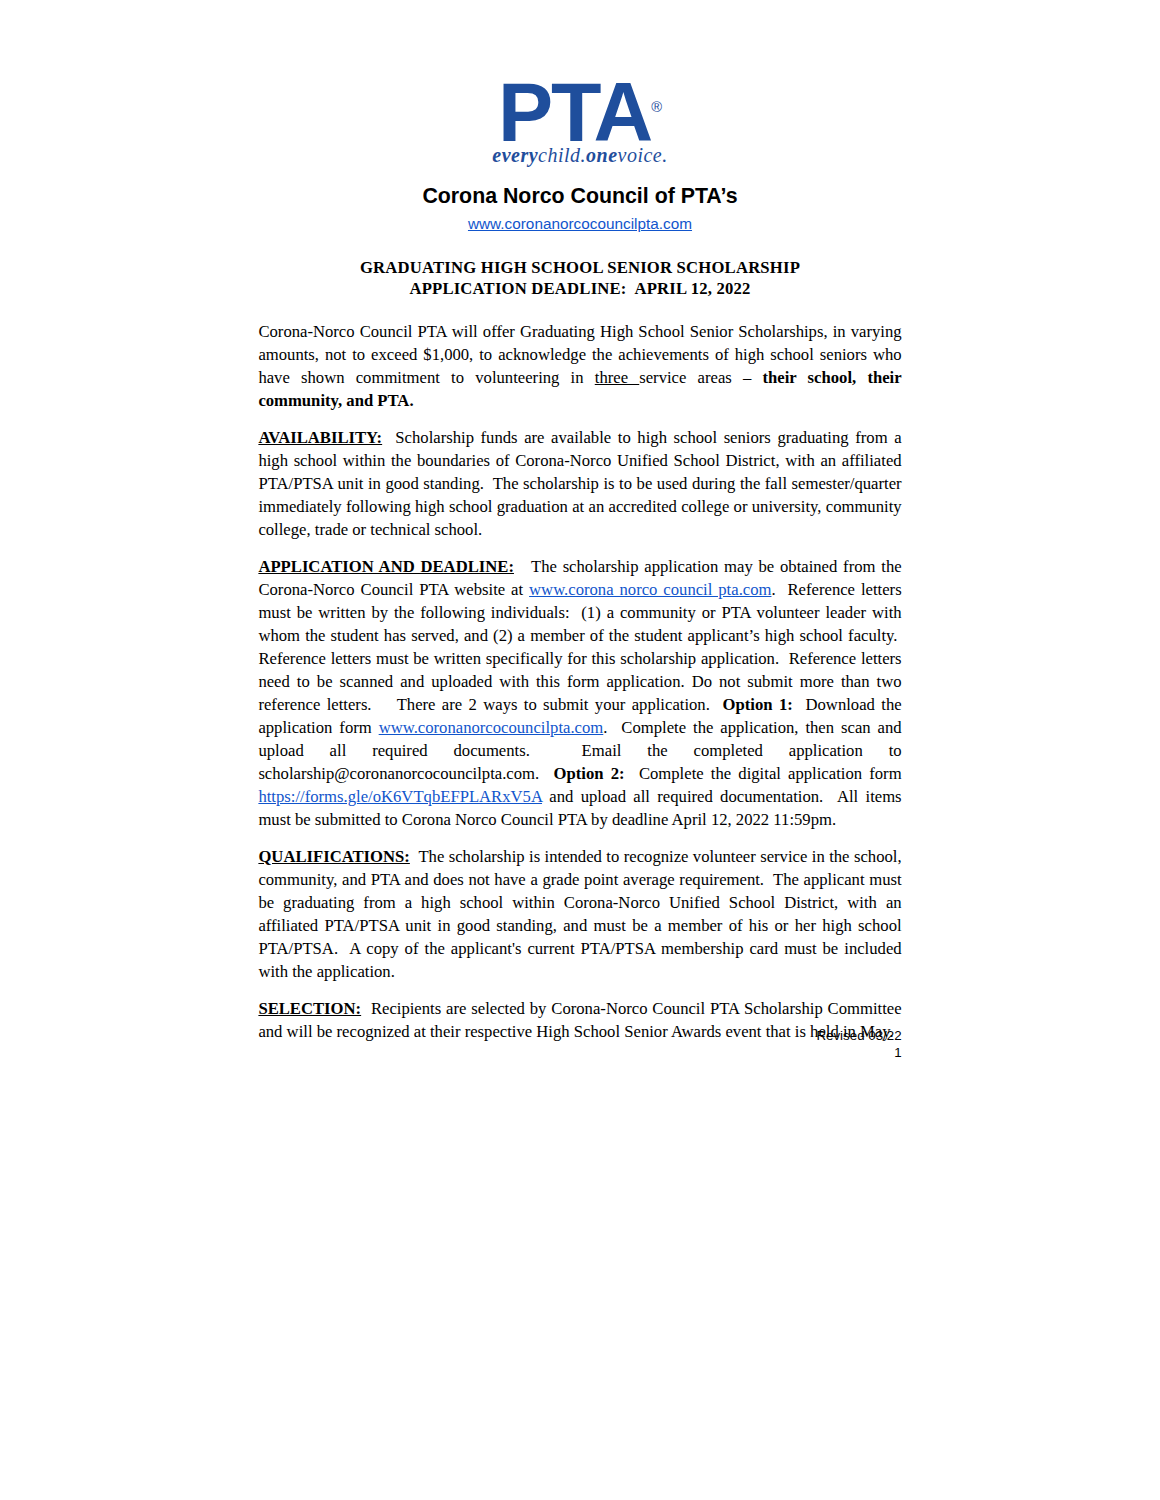PTA®
everychild.onevoice.
Corona Norco Council of PTA’s
www.coronanorcocouncilpta.com
GRADUATING HIGH SCHOOL SENIOR SCHOLARSHIP
APPLICATION DEADLINE: APRIL 12, 2022
Corona-Norco Council PTA will offer Graduating High School Senior Scholarships, in varying amounts, not to exceed $1,000, to acknowledge the achievements of high school seniors who have shown commitment to volunteering in three service areas – their school, their community, and PTA.
AVAILABILITY: Scholarship funds are available to high school seniors graduating from a high school within the boundaries of Corona-Norco Unified School District, with an affiliated PTA/PTSA unit in good standing. The scholarship is to be used during the fall semester/quarter immediately following high school graduation at an accredited college or university, community college, trade or technical school.
APPLICATION AND DEADLINE: The scholarship application may be obtained from the Corona-Norco Council PTA website at www.corona norco council pta.com. Reference letters must be written by the following individuals: (1) a community or PTA volunteer leader with whom the student has served, and (2) a member of the student applicant’s high school faculty. Reference letters must be written specifically for this scholarship application. Reference letters need to be scanned and uploaded with this form application. Do not submit more than two reference letters. There are 2 ways to submit your application. Option 1: Download the application form www.coronanorcocouncilpta.com. Complete the application, then scan and upload all required documents. Email the completed application to scholarship@coronanorcocouncilpta.com. Option 2: Complete the digital application form https://forms.gle/oK6VTqbEFPLARxV5A and upload all required documentation. All items must be submitted to Corona Norco Council PTA by deadline April 12, 2022 11:59pm.
QUALIFICATIONS: The scholarship is intended to recognize volunteer service in the school, community, and PTA and does not have a grade point average requirement. The applicant must be graduating from a high school within Corona-Norco Unified School District, with an affiliated PTA/PTSA unit in good standing, and must be a member of his or her high school PTA/PTSA. A copy of the applicant's current PTA/PTSA membership card must be included with the application.
SELECTION: Recipients are selected by Corona-Norco Council PTA Scholarship Committee and will be recognized at their respective High School Senior Awards event that is held in May.
Revised 03/22
1